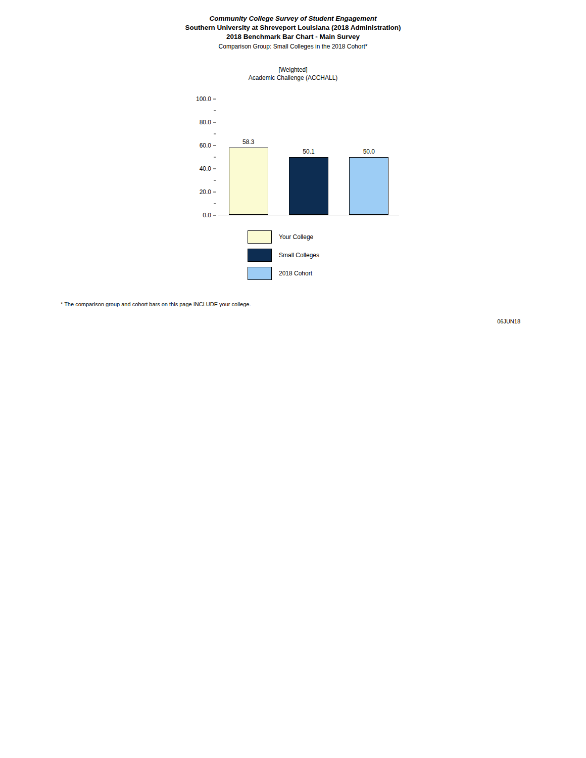Community College Survey of Student Engagement
Southern University at Shreveport Louisiana (2018 Administration)
2018 Benchmark Bar Chart - Main Survey
Comparison Group: Small Colleges in the 2018 Cohort*
[Weighted]
Academic Challenge (ACCHALL)
100.0
80.0
60.0
40.0
20.0
0.0
58.3
50.1
50.0
Your College
Small Colleges
2018 Cohort
* The comparison group and cohort bars on this page INCLUDE your college.
06JUN18